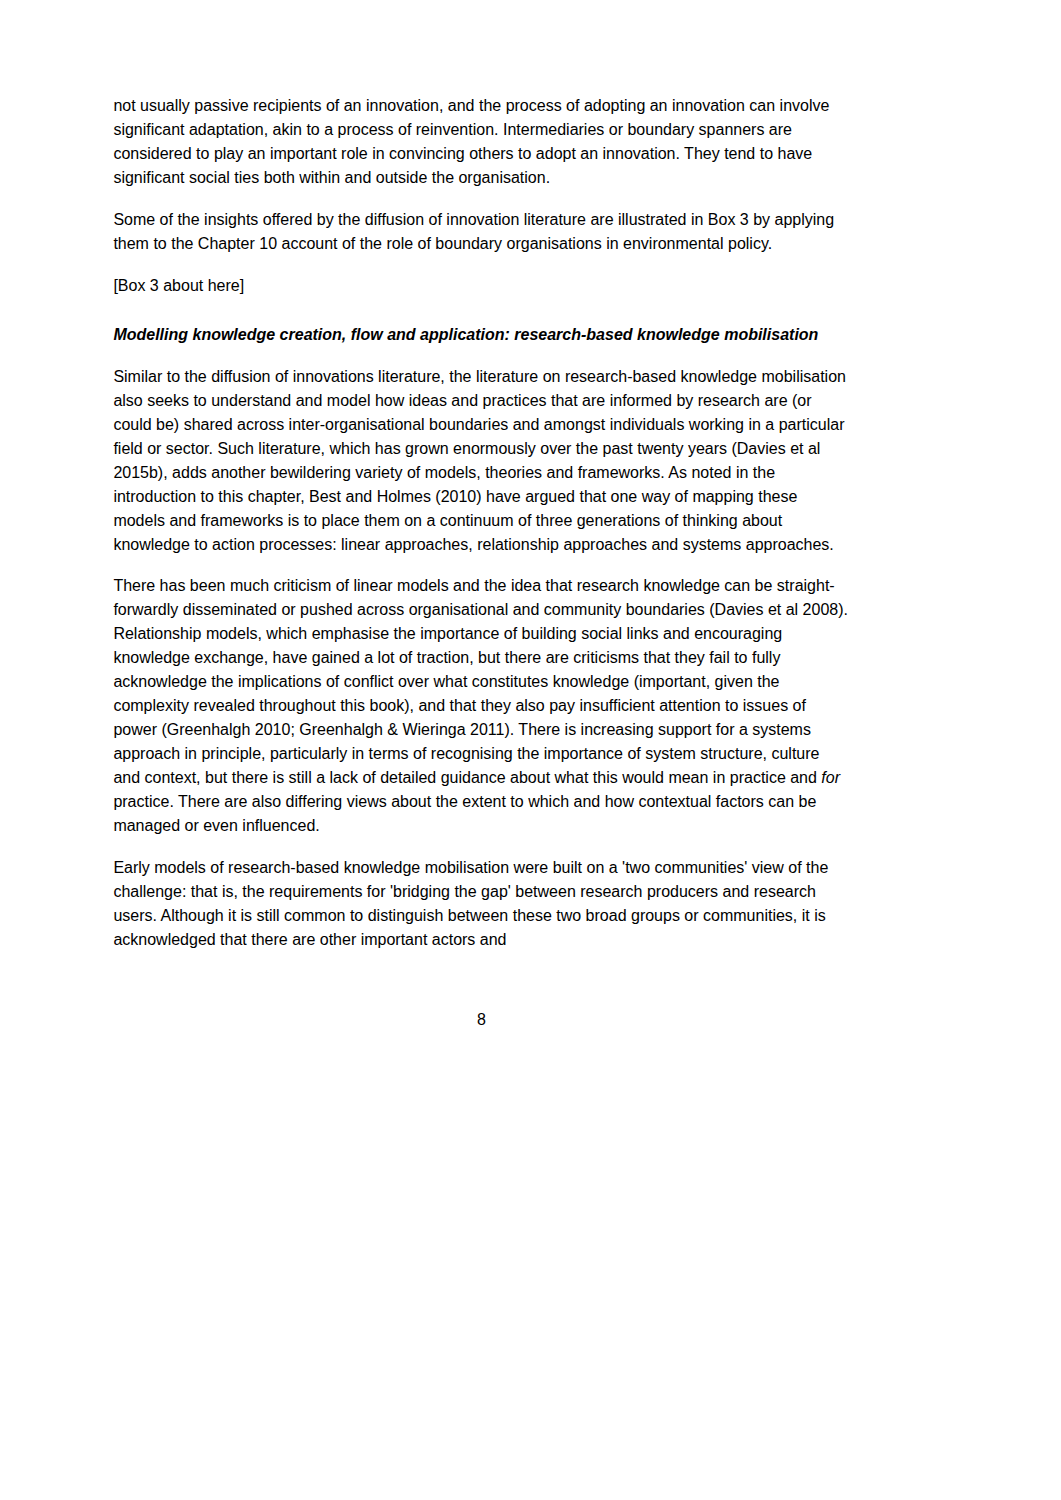not usually passive recipients of an innovation, and the process of adopting an innovation can involve significant adaptation, akin to a process of reinvention. Intermediaries or boundary spanners are considered to play an important role in convincing others to adopt an innovation. They tend to have significant social ties both within and outside the organisation.
Some of the insights offered by the diffusion of innovation literature are illustrated in Box 3 by applying them to the Chapter 10 account of the role of boundary organisations in environmental policy.
[Box 3 about here]
Modelling knowledge creation, flow and application: research-based knowledge mobilisation
Similar to the diffusion of innovations literature, the literature on research-based knowledge mobilisation also seeks to understand and model how ideas and practices that are informed by research are (or could be) shared across inter-organisational boundaries and amongst individuals working in a particular field or sector. Such literature, which has grown enormously over the past twenty years (Davies et al 2015b), adds another bewildering variety of models, theories and frameworks. As noted in the introduction to this chapter, Best and Holmes (2010) have argued that one way of mapping these models and frameworks is to place them on a continuum of three generations of thinking about knowledge to action processes: linear approaches, relationship approaches and systems approaches.
There has been much criticism of linear models and the idea that research knowledge can be straight-forwardly disseminated or pushed across organisational and community boundaries (Davies et al 2008). Relationship models, which emphasise the importance of building social links and encouraging knowledge exchange, have gained a lot of traction, but there are criticisms that they fail to fully acknowledge the implications of conflict over what constitutes knowledge (important, given the complexity revealed throughout this book), and that they also pay insufficient attention to issues of power (Greenhalgh 2010; Greenhalgh & Wieringa 2011). There is increasing support for a systems approach in principle, particularly in terms of recognising the importance of system structure, culture and context, but there is still a lack of detailed guidance about what this would mean in practice and for practice. There are also differing views about the extent to which and how contextual factors can be managed or even influenced.
Early models of research-based knowledge mobilisation were built on a 'two communities' view of the challenge: that is, the requirements for 'bridging the gap' between research producers and research users. Although it is still common to distinguish between these two broad groups or communities, it is acknowledged that there are other important actors and
8